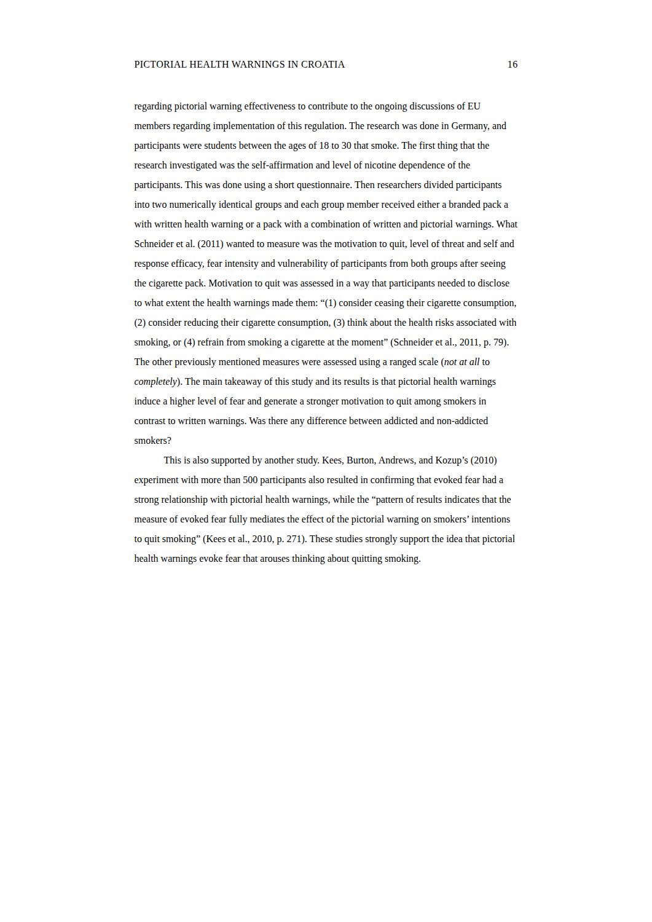Pictorial Health Warnings in Croatia 16
regarding pictorial warning effectiveness to contribute to the ongoing discussions of EU members regarding implementation of this regulation. The research was done in Germany, and participants were students between the ages of 18 to 30 that smoke. The first thing that the research investigated was the self-affirmation and level of nicotine dependence of the participants. This was done using a short questionnaire. Then researchers divided participants into two numerically identical groups and each group member received either a branded pack a with written health warning or a pack with a combination of written and pictorial warnings. What Schneider et al. (2011) wanted to measure was the motivation to quit, level of threat and self and response efficacy, fear intensity and vulnerability of participants from both groups after seeing the cigarette pack. Motivation to quit was assessed in a way that participants needed to disclose to what extent the health warnings made them: “(1) consider ceasing their cigarette consumption, (2) consider reducing their cigarette consumption, (3) think about the health risks associated with smoking, or (4) refrain from smoking a cigarette at the moment” (Schneider et al., 2011, p. 79). The other previously mentioned measures were assessed using a ranged scale (not at all to completely). The main takeaway of this study and its results is that pictorial health warnings induce a higher level of fear and generate a stronger motivation to quit among smokers in contrast to written warnings. Was there any difference between addicted and non-addicted smokers?
This is also supported by another study. Kees, Burton, Andrews, and Kozup’s (2010) experiment with more than 500 participants also resulted in confirming that evoked fear had a strong relationship with pictorial health warnings, while the “pattern of results indicates that the measure of evoked fear fully mediates the effect of the pictorial warning on smokers’ intentions to quit smoking” (Kees et al., 2010, p. 271). These studies strongly support the idea that pictorial health warnings evoke fear that arouses thinking about quitting smoking.